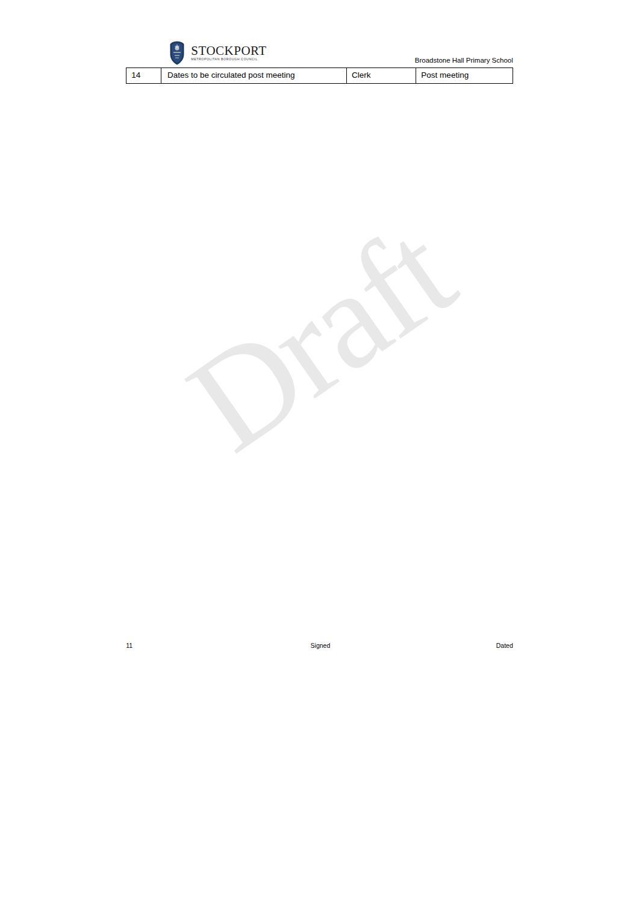Draft
STOCKPORT
METROPOLITAN BOROUGH COUNCIL
Broadstone Hall Primary School
| 14 | Dates to be circulated post meeting | Clerk | Post meeting |
11
Signed
Dated